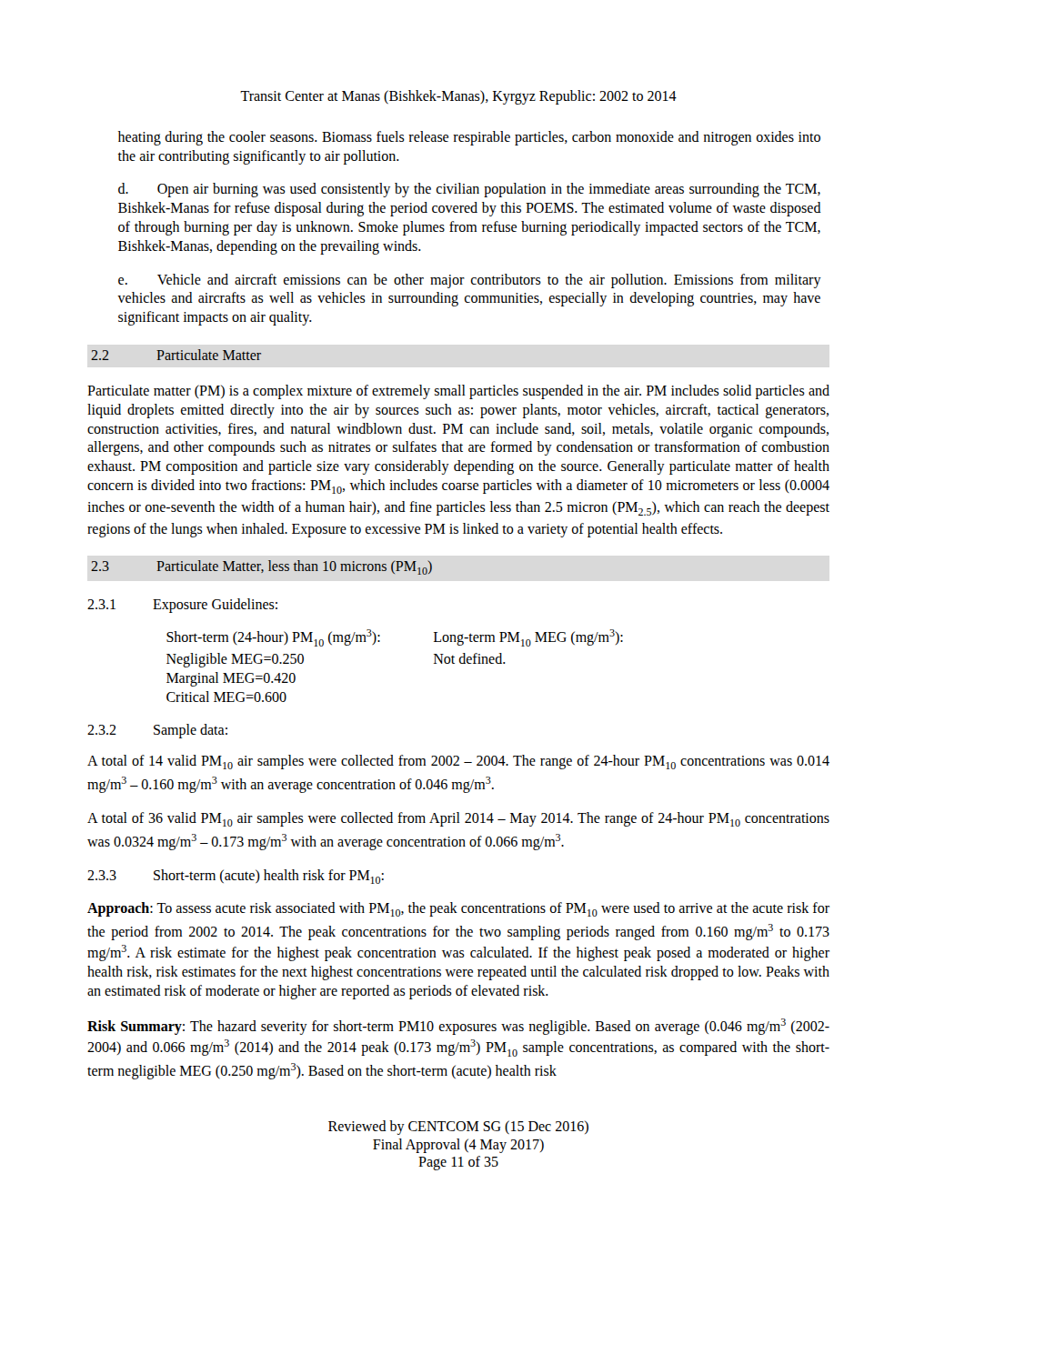Transit Center at Manas (Bishkek-Manas), Kyrgyz Republic: 2002 to 2014
heating during the cooler seasons. Biomass fuels release respirable particles, carbon monoxide and nitrogen oxides into the air contributing significantly to air pollution.
d. Open air burning was used consistently by the civilian population in the immediate areas surrounding the TCM, Bishkek-Manas for refuse disposal during the period covered by this POEMS. The estimated volume of waste disposed of through burning per day is unknown. Smoke plumes from refuse burning periodically impacted sectors of the TCM, Bishkek-Manas, depending on the prevailing winds.
e. Vehicle and aircraft emissions can be other major contributors to the air pollution. Emissions from military vehicles and aircrafts as well as vehicles in surrounding communities, especially in developing countries, may have significant impacts on air quality.
2.2 Particulate Matter
Particulate matter (PM) is a complex mixture of extremely small particles suspended in the air. PM includes solid particles and liquid droplets emitted directly into the air by sources such as: power plants, motor vehicles, aircraft, tactical generators, construction activities, fires, and natural windblown dust. PM can include sand, soil, metals, volatile organic compounds, allergens, and other compounds such as nitrates or sulfates that are formed by condensation or transformation of combustion exhaust. PM composition and particle size vary considerably depending on the source. Generally particulate matter of health concern is divided into two fractions: PM10, which includes coarse particles with a diameter of 10 micrometers or less (0.0004 inches or one-seventh the width of a human hair), and fine particles less than 2.5 micron (PM2.5), which can reach the deepest regions of the lungs when inhaled. Exposure to excessive PM is linked to a variety of potential health effects.
2.3 Particulate Matter, less than 10 microns (PM10)
2.3.1 Exposure Guidelines:
| Short-term (24-hour) PM 10 (mg/m 3 ): | Long-term PM 10 MEG (mg/m 3 ): |
| Negligible MEG=0.250 | Not defined. |
| Marginal MEG=0.420 | |
| Critical MEG=0.600 | |
2.3.2 Sample data:
A total of 14 valid PM10 air samples were collected from 2002 – 2004. The range of 24-hour PM10 concentrations was 0.014 mg/m3 – 0.160 mg/m3 with an average concentration of 0.046 mg/m3.
A total of 36 valid PM10 air samples were collected from April 2014 – May 2014. The range of 24-hour PM10 concentrations was 0.0324 mg/m3 – 0.173 mg/m3 with an average concentration of 0.066 mg/m3.
2.3.3 Short-term (acute) health risk for PM10:
Approach: To assess acute risk associated with PM10, the peak concentrations of PM10 were used to arrive at the acute risk for the period from 2002 to 2014. The peak concentrations for the two sampling periods ranged from 0.160 mg/m3 to 0.173 mg/m3. A risk estimate for the highest peak concentration was calculated. If the highest peak posed a moderated or higher health risk, risk estimates for the next highest concentrations were repeated until the calculated risk dropped to low. Peaks with an estimated risk of moderate or higher are reported as periods of elevated risk.
Risk Summary: The hazard severity for short-term PM10 exposures was negligible. Based on average (0.046 mg/m3 (2002-2004) and 0.066 mg/m3 (2014) and the 2014 peak (0.173 mg/m3) PM10 sample concentrations, as compared with the short-term negligible MEG (0.250 mg/m3). Based on the short-term (acute) health risk
Reviewed by CENTCOM SG (15 Dec 2016)
Final Approval (4 May 2017)
Page 11 of 35